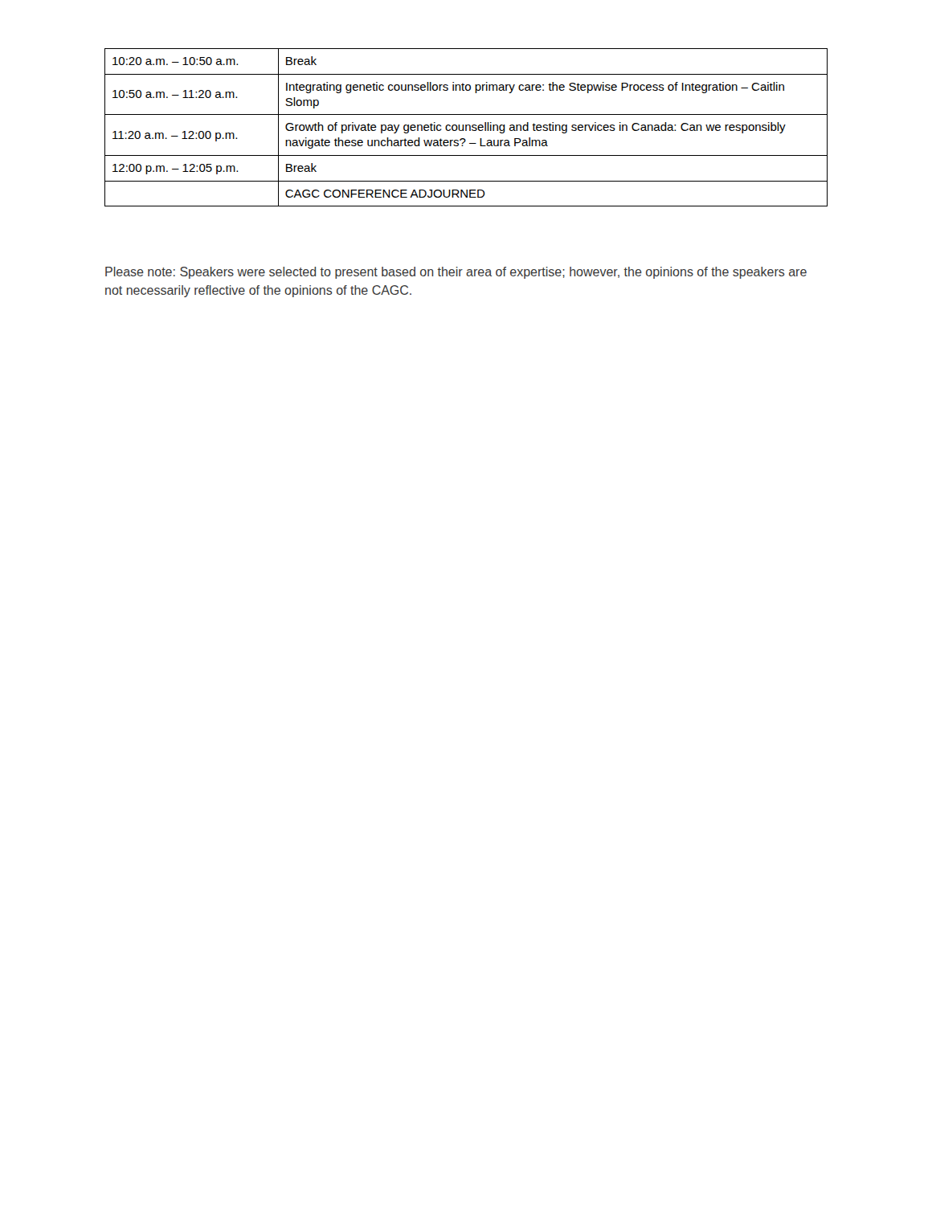| 10:20 a.m. – 10:50 a.m. | Break |
| 10:50 a.m. – 11:20 a.m. | Integrating genetic counsellors into primary care: the Stepwise Process of Integration – Caitlin Slomp |
| 11:20 a.m. – 12:00 p.m. | Growth of private pay genetic counselling and testing services in Canada: Can we responsibly navigate these uncharted waters? – Laura Palma |
| 12:00 p.m. – 12:05 p.m. | Break |
| | CAGC CONFERENCE ADJOURNED |
Please note: Speakers were selected to present based on their area of expertise; however, the opinions of the speakers are not necessarily reflective of the opinions of the CAGC.